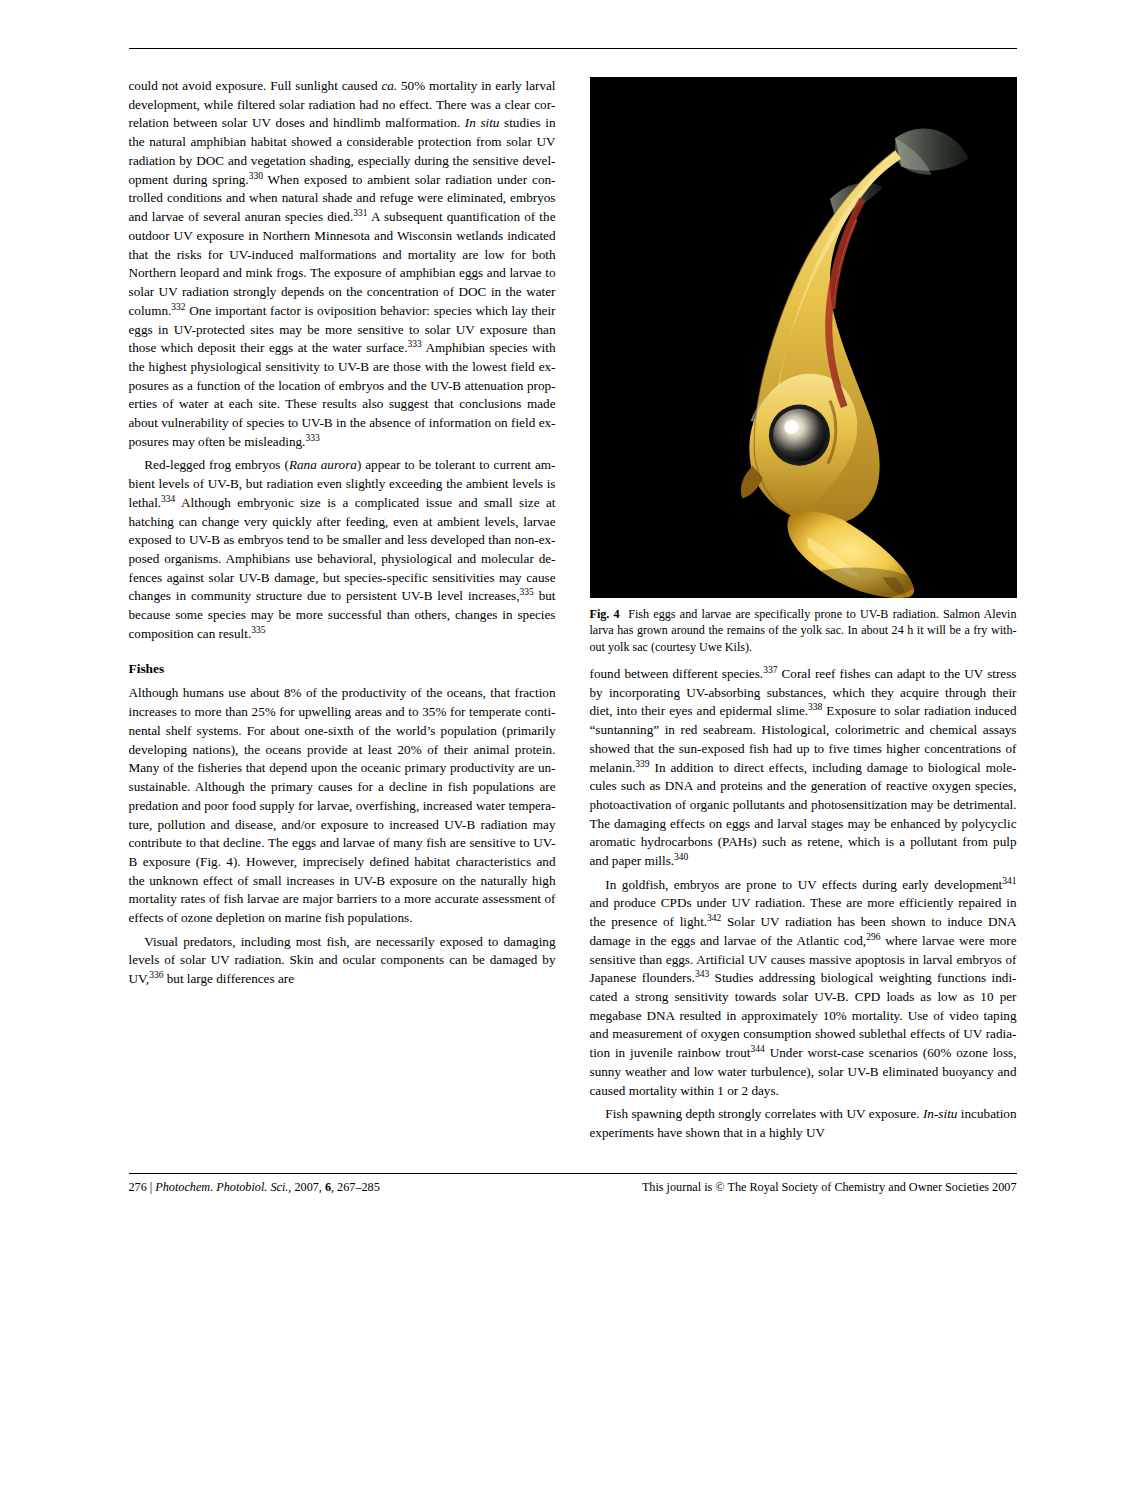could not avoid exposure. Full sunlight caused ca. 50% mortality in early larval development, while filtered solar radiation had no effect. There was a clear correlation between solar UV doses and hindlimb malformation. In situ studies in the natural amphibian habitat showed a considerable protection from solar UV radiation by DOC and vegetation shading, especially during the sensitive development during spring.330 When exposed to ambient solar radiation under controlled conditions and when natural shade and refuge were eliminated, embryos and larvae of several anuran species died.331 A subsequent quantification of the outdoor UV exposure in Northern Minnesota and Wisconsin wetlands indicated that the risks for UV-induced malformations and mortality are low for both Northern leopard and mink frogs. The exposure of amphibian eggs and larvae to solar UV radiation strongly depends on the concentration of DOC in the water column.332 One important factor is oviposition behavior: species which lay their eggs in UV-protected sites may be more sensitive to solar UV exposure than those which deposit their eggs at the water surface.333 Amphibian species with the highest physiological sensitivity to UV-B are those with the lowest field exposures as a function of the location of embryos and the UV-B attenuation properties of water at each site. These results also suggest that conclusions made about vulnerability of species to UV-B in the absence of information on field exposures may often be misleading.333
Red-legged frog embryos (Rana aurora) appear to be tolerant to current ambient levels of UV-B, but radiation even slightly exceeding the ambient levels is lethal.334 Although embryonic size is a complicated issue and small size at hatching can change very quickly after feeding, even at ambient levels, larvae exposed to UV-B as embryos tend to be smaller and less developed than non-exposed organisms. Amphibians use behavioral, physiological and molecular defences against solar UV-B damage, but species-specific sensitivities may cause changes in community structure due to persistent UV-B level increases,335 but because some species may be more successful than others, changes in species composition can result.335
Fishes
Although humans use about 8% of the productivity of the oceans, that fraction increases to more than 25% for upwelling areas and to 35% for temperate continental shelf systems. For about one-sixth of the world’s population (primarily developing nations), the oceans provide at least 20% of their animal protein. Many of the fisheries that depend upon the oceanic primary productivity are unsustainable. Although the primary causes for a decline in fish populations are predation and poor food supply for larvae, overfishing, increased water temperature, pollution and disease, and/or exposure to increased UV-B radiation may contribute to that decline. The eggs and larvae of many fish are sensitive to UV-B exposure (Fig. 4). However, imprecisely defined habitat characteristics and the unknown effect of small increases in UV-B exposure on the naturally high mortality rates of fish larvae are major barriers to a more accurate assessment of effects of ozone depletion on marine fish populations.
Visual predators, including most fish, are necessarily exposed to damaging levels of solar UV radiation. Skin and ocular components can be damaged by UV,336 but large differences are
Fig. 4 Fish eggs and larvae are specifically prone to UV-B radiation. Salmon Alevin larva has grown around the remains of the yolk sac. In about 24 h it will be a fry without yolk sac (courtesy Uwe Kils).
found between different species.337 Coral reef fishes can adapt to the UV stress by incorporating UV-absorbing substances, which they acquire through their diet, into their eyes and epidermal slime.338 Exposure to solar radiation induced “suntanning” in red seabream. Histological, colorimetric and chemical assays showed that the sun-exposed fish had up to five times higher concentrations of melanin.339 In addition to direct effects, including damage to biological molecules such as DNA and proteins and the generation of reactive oxygen species, photoactivation of organic pollutants and photosensitization may be detrimental. The damaging effects on eggs and larval stages may be enhanced by polycyclic aromatic hydrocarbons (PAHs) such as retene, which is a pollutant from pulp and paper mills.340
In goldfish, embryos are prone to UV effects during early development341 and produce CPDs under UV radiation. These are more efficiently repaired in the presence of light.342 Solar UV radiation has been shown to induce DNA damage in the eggs and larvae of the Atlantic cod,296 where larvae were more sensitive than eggs. Artificial UV causes massive apoptosis in larval embryos of Japanese flounders.343 Studies addressing biological weighting functions indicated a strong sensitivity towards solar UV-B. CPD loads as low as 10 per megabase DNA resulted in approximately 10% mortality. Use of video taping and measurement of oxygen consumption showed sublethal effects of UV radiation in juvenile rainbow trout344 Under worst-case scenarios (60% ozone loss, sunny weather and low water turbulence), solar UV-B eliminated buoyancy and caused mortality within 1 or 2 days.
Fish spawning depth strongly correlates with UV exposure. In-situ incubation experiments have shown that in a highly UV
276 | Photochem. Photobiol. Sci., 2007, 6, 267–285
This journal is © The Royal Society of Chemistry and Owner Societies 2007